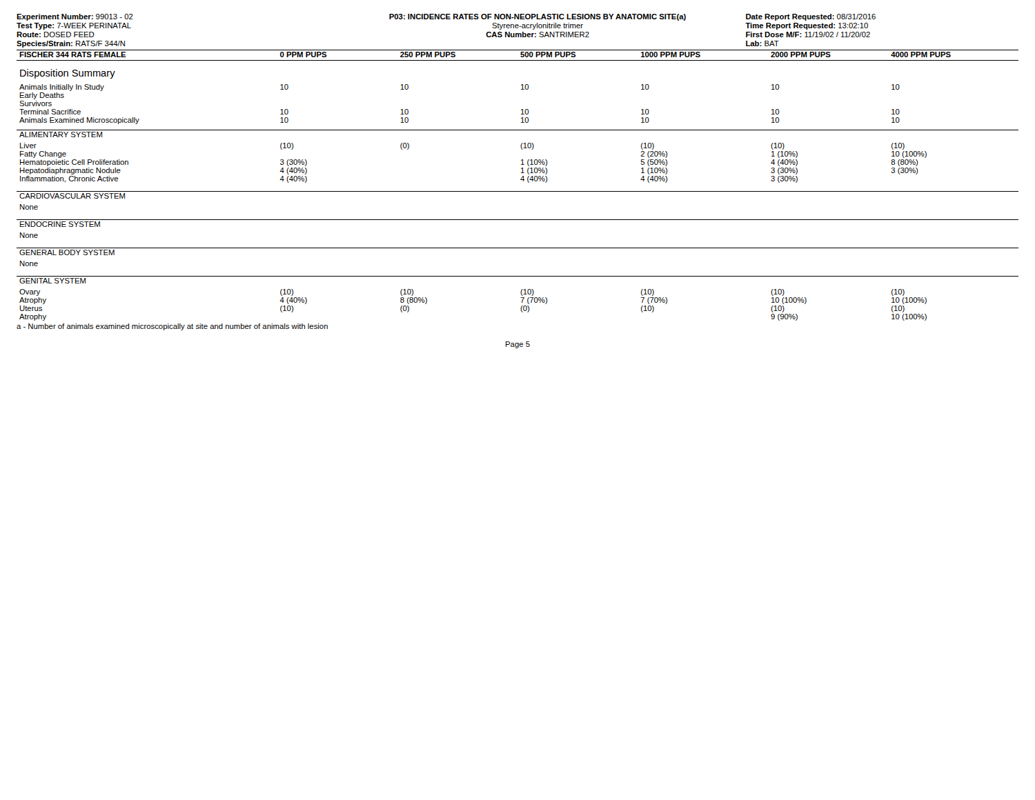| Experiment Number: 99013 - 02 | P03: INCIDENCE RATES OF NON-NEOPLASTIC LESIONS BY ANATOMIC SITE(a) | Date Report Requested: 08/31/2016 |
| Test Type: 7-WEEK PERINATAL | Styrene-acrylonitrile trimer | Time Report Requested: 13:02:10 |
| Route: DOSED FEED | CAS Number: SANTRIMER2 | First Dose M/F: 11/19/02 / 11/20/02 |
| Species/Strain: RATS/F 344/N | | Lab: BAT |
| FISCHER 344 RATS FEMALE | 0 PPM PUPS | 250 PPM PUPS | 500 PPM PUPS | 1000 PPM PUPS | 2000 PPM PUPS | 4000 PPM PUPS |
| --- | --- | --- | --- | --- | --- | --- |
| Disposition Summary | |
| Animals Initially In Study | 10 | 10 | 10 | 10 | 10 | 10 |
| Early Deaths | |
| Survivors | |
| Terminal Sacrifice | 10 | 10 | 10 | 10 | 10 | 10 |
| Animals Examined Microscopically | 10 | 10 | 10 | 10 | 10 | 10 |
| ALIMENTARY SYSTEM | |
| Liver | (10) | (0) | (10) | (10) | (10) | (10) |
| Fatty Change | | | | 2 (20%) | 1 (10%) | 10 (100%) |
| Hematopoietic Cell Proliferation | 3 (30%) | | 1 (10%) | 5 (50%) | 4 (40%) | 8 (80%) |
| Hepatodiaphragmatic Nodule | 4 (40%) | | 1 (10%) | 1 (10%) | 3 (30%) | 3 (30%) |
| Inflammation, Chronic Active | 4 (40%) | | 4 (40%) | 4 (40%) | 3 (30%) | |
| CARDIOVASCULAR SYSTEM | |
| None | |
| ENDOCRINE SYSTEM | |
| None | |
| GENERAL BODY SYSTEM | |
| None | |
| GENITAL SYSTEM | |
| Ovary | (10) | (10) | (10) | (10) | (10) | (10) |
| Atrophy | 4 (40%) | 8 (80%) | 7 (70%) | 7 (70%) | 10 (100%) | 10 (100%) |
| Uterus | (10) | (0) | (0) | (10) | (10) | (10) |
| Atrophy | | | | | 9 (90%) | 10 (100%) |
a - Number of animals examined microscopically at site and number of animals with lesion
Page 5